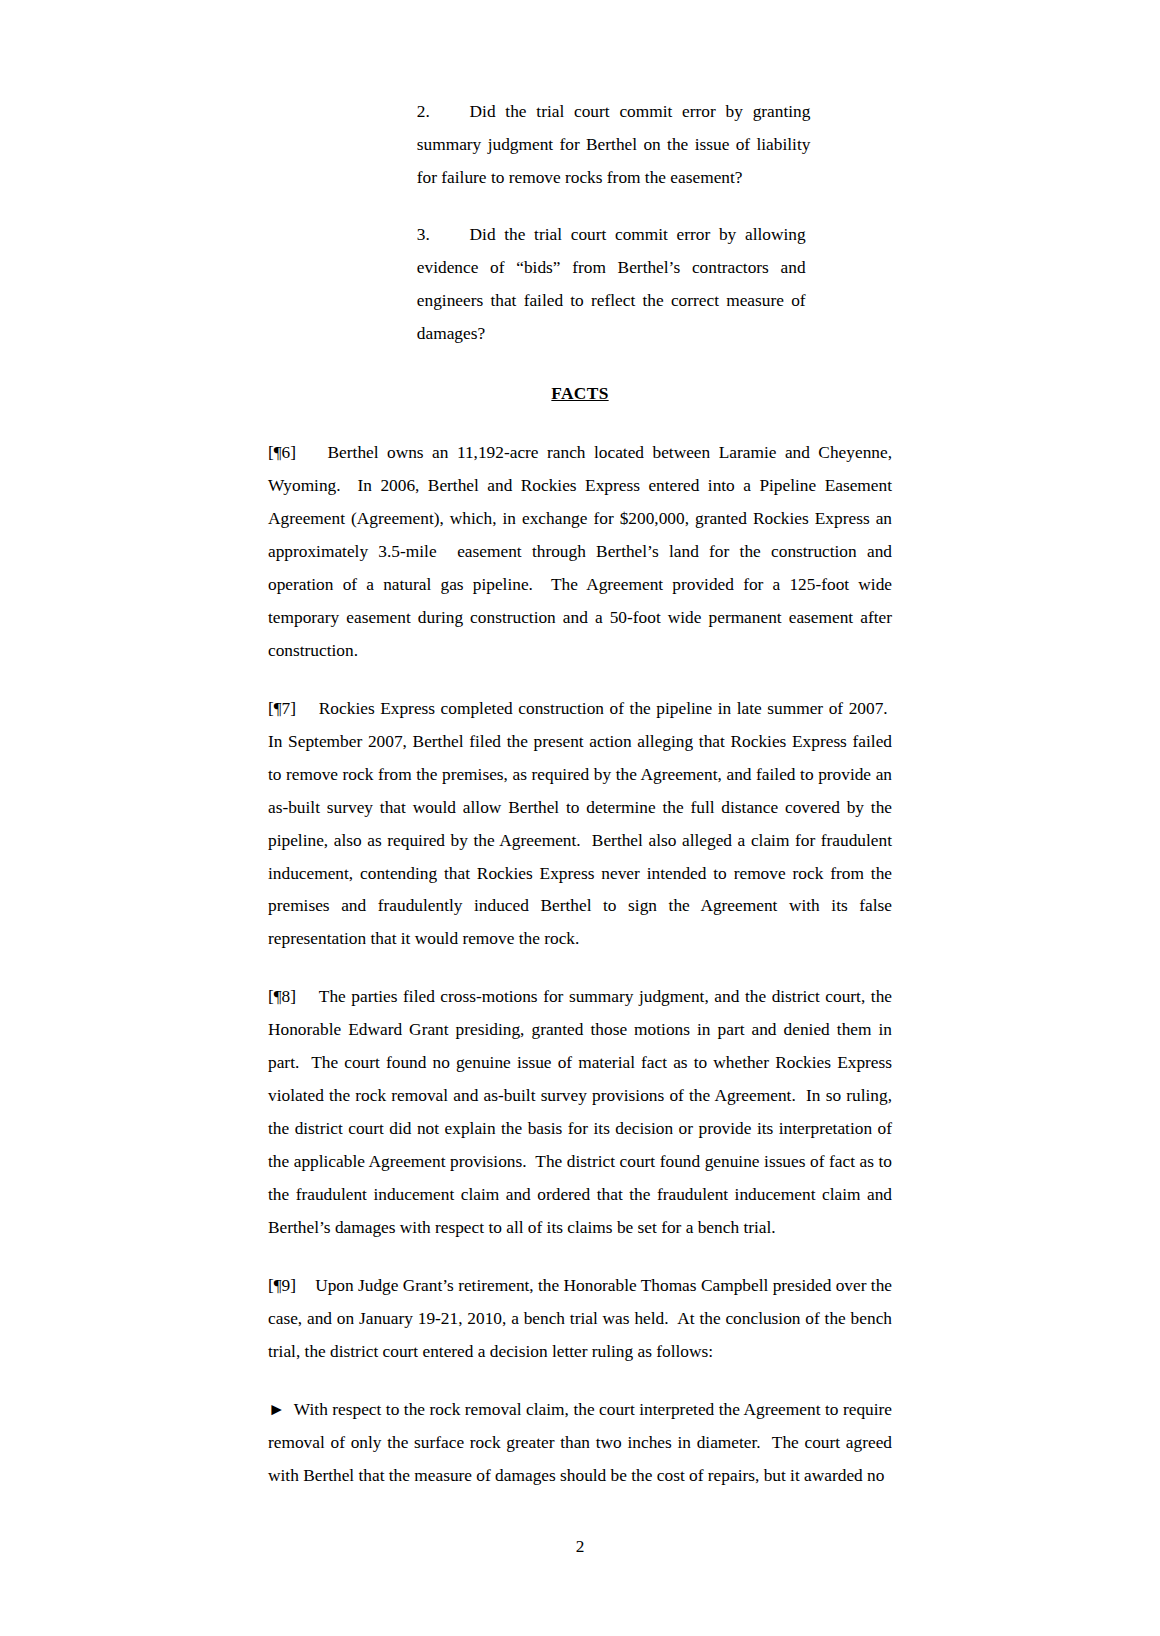2. Did the trial court commit error by granting summary judgment for Berthel on the issue of liability for failure to remove rocks from the easement?
3. Did the trial court commit error by allowing evidence of “bids” from Berthel’s contractors and engineers that failed to reflect the correct measure of damages?
FACTS
[¶6] Berthel owns an 11,192-acre ranch located between Laramie and Cheyenne, Wyoming. In 2006, Berthel and Rockies Express entered into a Pipeline Easement Agreement (Agreement), which, in exchange for $200,000, granted Rockies Express an approximately 3.5-mile easement through Berthel’s land for the construction and operation of a natural gas pipeline. The Agreement provided for a 125-foot wide temporary easement during construction and a 50-foot wide permanent easement after construction.
[¶7] Rockies Express completed construction of the pipeline in late summer of 2007. In September 2007, Berthel filed the present action alleging that Rockies Express failed to remove rock from the premises, as required by the Agreement, and failed to provide an as-built survey that would allow Berthel to determine the full distance covered by the pipeline, also as required by the Agreement. Berthel also alleged a claim for fraudulent inducement, contending that Rockies Express never intended to remove rock from the premises and fraudulently induced Berthel to sign the Agreement with its false representation that it would remove the rock.
[¶8] The parties filed cross-motions for summary judgment, and the district court, the Honorable Edward Grant presiding, granted those motions in part and denied them in part. The court found no genuine issue of material fact as to whether Rockies Express violated the rock removal and as-built survey provisions of the Agreement. In so ruling, the district court did not explain the basis for its decision or provide its interpretation of the applicable Agreement provisions. The district court found genuine issues of fact as to the fraudulent inducement claim and ordered that the fraudulent inducement claim and Berthel’s damages with respect to all of its claims be set for a bench trial.
[¶9] Upon Judge Grant’s retirement, the Honorable Thomas Campbell presided over the case, and on January 19-21, 2010, a bench trial was held. At the conclusion of the bench trial, the district court entered a decision letter ruling as follows:
► With respect to the rock removal claim, the court interpreted the Agreement to require removal of only the surface rock greater than two inches in diameter. The court agreed with Berthel that the measure of damages should be the cost of repairs, but it awarded no
2